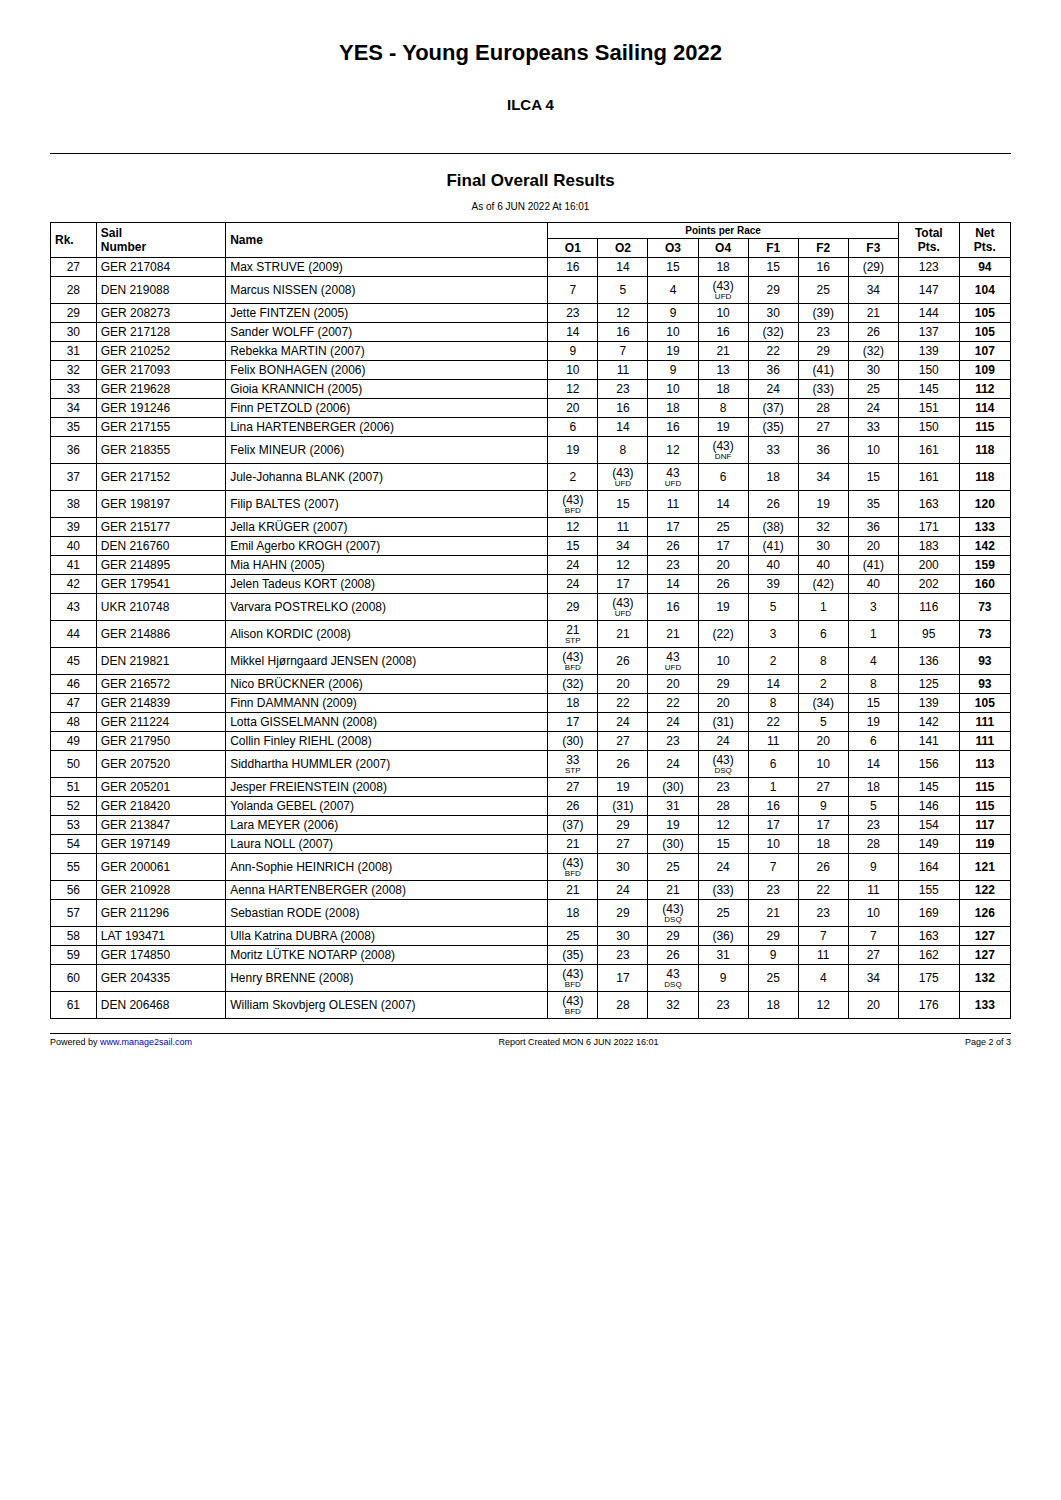YES - Young Europeans Sailing 2022
ILCA 4
Final Overall Results
As of 6 JUN 2022 At 16:01
| Rk. | Sail Number | Name | Points per Race | Total Pts. | Net Pts. |
| --- | --- | --- | --- | --- | --- |
| O1 | O2 | O3 | O4 | F1 | F2 | F3 |
| 27 | GER 217084 | Max STRUVE (2009) | 16 | 14 | 15 | 18 | 15 | 16 | (29) | 123 | 94 |
| 28 | DEN 219088 | Marcus NISSEN (2008) | 7 | 5 | 4 | (43) UFD | 29 | 25 | 34 | 147 | 104 |
| 29 | GER 208273 | Jette FINTZEN (2005) | 23 | 12 | 9 | 10 | 30 | (39) | 21 | 144 | 105 |
| 30 | GER 217128 | Sander WOLFF (2007) | 14 | 16 | 10 | 16 | (32) | 23 | 26 | 137 | 105 |
| 31 | GER 210252 | Rebekka MARTIN (2007) | 9 | 7 | 19 | 21 | 22 | 29 | (32) | 139 | 107 |
| 32 | GER 217093 | Felix BONHAGEN (2006) | 10 | 11 | 9 | 13 | 36 | (41) | 30 | 150 | 109 |
| 33 | GER 219628 | Gioia KRANNICH (2005) | 12 | 23 | 10 | 18 | 24 | (33) | 25 | 145 | 112 |
| 34 | GER 191246 | Finn PETZOLD (2006) | 20 | 16 | 18 | 8 | (37) | 28 | 24 | 151 | 114 |
| 35 | GER 217155 | Lina HARTENBERGER (2006) | 6 | 14 | 16 | 19 | (35) | 27 | 33 | 150 | 115 |
| 36 | GER 218355 | Felix MINEUR (2006) | 19 | 8 | 12 | (43) DNF | 33 | 36 | 10 | 161 | 118 |
| 37 | GER 217152 | Jule-Johanna BLANK (2007) | 2 | (43) UFD | 43 UFD | 6 | 18 | 34 | 15 | 161 | 118 |
| 38 | GER 198197 | Filip BALTES (2007) | (43) BFD | 15 | 11 | 14 | 26 | 19 | 35 | 163 | 120 |
| 39 | GER 215177 | Jella KRÜGER (2007) | 12 | 11 | 17 | 25 | (38) | 32 | 36 | 171 | 133 |
| 40 | DEN 216760 | Emil Agerbo KROGH (2007) | 15 | 34 | 26 | 17 | (41) | 30 | 20 | 183 | 142 |
| 41 | GER 214895 | Mia HAHN (2005) | 24 | 12 | 23 | 20 | 40 | 40 | (41) | 200 | 159 |
| 42 | GER 179541 | Jelen Tadeus KORT (2008) | 24 | 17 | 14 | 26 | 39 | (42) | 40 | 202 | 160 |
| 43 | UKR 210748 | Varvara POSTRELKO (2008) | 29 | (43) UFD | 16 | 19 | 5 | 1 | 3 | 116 | 73 |
| 44 | GER 214886 | Alison KORDIC (2008) | 21 STP | 21 | 21 | (22) | 3 | 6 | 1 | 95 | 73 |
| 45 | DEN 219821 | Mikkel Hjørngaard JENSEN (2008) | (43) BFD | 26 | 43 UFD | 10 | 2 | 8 | 4 | 136 | 93 |
| 46 | GER 216572 | Nico BRÜCKNER (2006) | (32) | 20 | 20 | 29 | 14 | 2 | 8 | 125 | 93 |
| 47 | GER 214839 | Finn DAMMANN (2009) | 18 | 22 | 22 | 20 | 8 | (34) | 15 | 139 | 105 |
| 48 | GER 211224 | Lotta GISSELMANN (2008) | 17 | 24 | 24 | (31) | 22 | 5 | 19 | 142 | 111 |
| 49 | GER 217950 | Collin Finley RIEHL (2008) | (30) | 27 | 23 | 24 | 11 | 20 | 6 | 141 | 111 |
| 50 | GER 207520 | Siddhartha HUMMLER (2007) | 33 STP | 26 | 24 | (43) DSQ | 6 | 10 | 14 | 156 | 113 |
| 51 | GER 205201 | Jesper FREIENSTEIN (2008) | 27 | 19 | (30) | 23 | 1 | 27 | 18 | 145 | 115 |
| 52 | GER 218420 | Yolanda GEBEL (2007) | 26 | (31) | 31 | 28 | 16 | 9 | 5 | 146 | 115 |
| 53 | GER 213847 | Lara MEYER (2006) | (37) | 29 | 19 | 12 | 17 | 17 | 23 | 154 | 117 |
| 54 | GER 197149 | Laura NOLL (2007) | 21 | 27 | (30) | 15 | 10 | 18 | 28 | 149 | 119 |
| 55 | GER 200061 | Ann-Sophie HEINRICH (2008) | (43) BFD | 30 | 25 | 24 | 7 | 26 | 9 | 164 | 121 |
| 56 | GER 210928 | Aenna HARTENBERGER (2008) | 21 | 24 | 21 | (33) | 23 | 22 | 11 | 155 | 122 |
| 57 | GER 211296 | Sebastian RODE (2008) | 18 | 29 | (43) DSQ | 25 | 21 | 23 | 10 | 169 | 126 |
| 58 | LAT 193471 | Ulla Katrina DUBRA (2008) | 25 | 30 | 29 | (36) | 29 | 7 | 7 | 163 | 127 |
| 59 | GER 174850 | Moritz LÜTKE NOTARP (2008) | (35) | 23 | 26 | 31 | 9 | 11 | 27 | 162 | 127 |
| 60 | GER 204335 | Henry BRENNE (2008) | (43) BFD | 17 | 43 DSQ | 9 | 25 | 4 | 34 | 175 | 132 |
| 61 | DEN 206468 | William Skovbjerg OLESEN (2007) | (43) BFD | 28 | 32 | 23 | 18 | 12 | 20 | 176 | 133 |
Powered by www.manage2sail.com Report Created MON 6 JUN 2022 16:01 Page 2 of 3